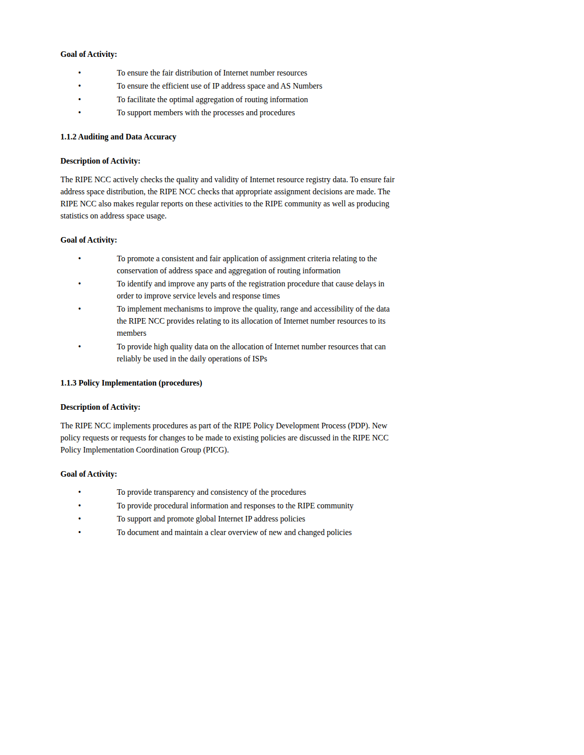Goal of Activity:
To ensure the fair distribution of Internet number resources
To ensure the efficient use of IP address space and AS Numbers
To facilitate the optimal aggregation of routing information
To support members with the processes and procedures
1.1.2 Auditing and Data Accuracy
Description of Activity:
The RIPE NCC actively checks the quality and validity of Internet resource registry data. To ensure fair address space distribution, the RIPE NCC checks that appropriate assignment decisions are made. The RIPE NCC also makes regular reports on these activities to the RIPE community as well as producing statistics on address space usage.
Goal of Activity:
To promote a consistent and fair application of assignment criteria relating to the
conservation of address space and aggregation of routing information
To identify and improve any parts of the registration procedure that cause delays in order to improve service levels and response times
To implement mechanisms to improve the quality, range and accessibility of the data the RIPE NCC provides relating to its allocation of Internet number resources to its members
To provide high quality data on the allocation of Internet number resources that can reliably be used in the daily operations of ISPs
1.1.3 Policy Implementation (procedures)
Description of Activity:
The RIPE NCC implements procedures as part of the RIPE Policy Development Process (PDP). New policy requests or requests for changes to be made to existing policies are discussed in the RIPE NCC Policy Implementation Coordination Group (PICG).
Goal of Activity:
To provide transparency and consistency of the procedures
To provide procedural information and responses to the RIPE community
To support and promote global Internet IP address policies
To document and maintain a clear overview of new and changed policies